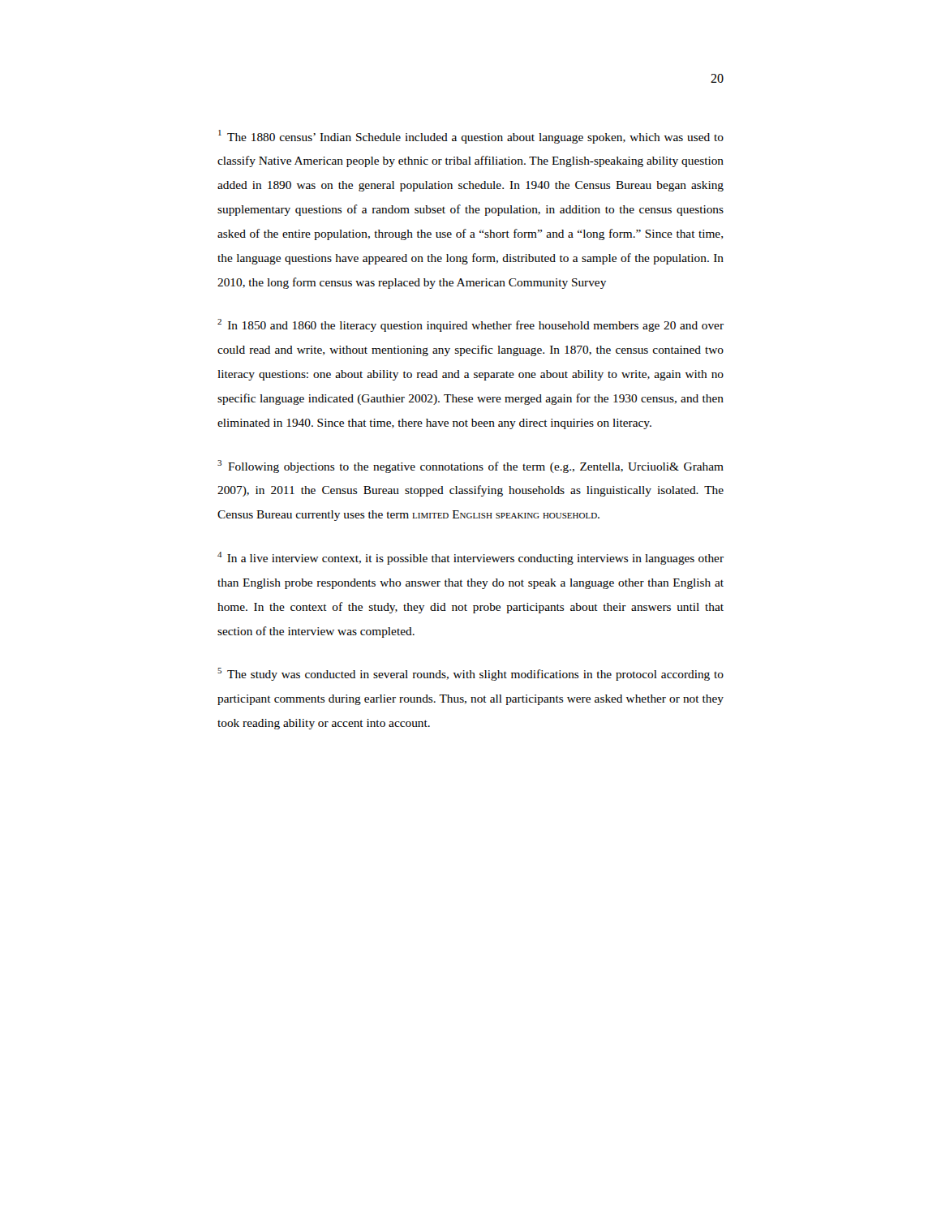20
1 The 1880 census’ Indian Schedule included a question about language spoken, which was used to classify Native American people by ethnic or tribal affiliation. The English-speakaing ability question added in 1890 was on the general population schedule. In 1940 the Census Bureau began asking supplementary questions of a random subset of the population, in addition to the census questions asked of the entire population, through the use of a “short form” and a “long form.” Since that time, the language questions have appeared on the long form, distributed to a sample of the population. In 2010, the long form census was replaced by the American Community Survey
2 In 1850 and 1860 the literacy question inquired whether free household members age 20 and over could read and write, without mentioning any specific language. In 1870, the census contained two literacy questions: one about ability to read and a separate one about ability to write, again with no specific language indicated (Gauthier 2002). These were merged again for the 1930 census, and then eliminated in 1940. Since that time, there have not been any direct inquiries on literacy.
3 Following objections to the negative connotations of the term (e.g., Zentella, Urciuoli& Graham 2007), in 2011 the Census Bureau stopped classifying households as linguistically isolated. The Census Bureau currently uses the term limited English speaking household.
4 In a live interview context, it is possible that interviewers conducting interviews in languages other than English probe respondents who answer that they do not speak a language other than English at home. In the context of the study, they did not probe participants about their answers until that section of the interview was completed.
5 The study was conducted in several rounds, with slight modifications in the protocol according to participant comments during earlier rounds. Thus, not all participants were asked whether or not they took reading ability or accent into account.